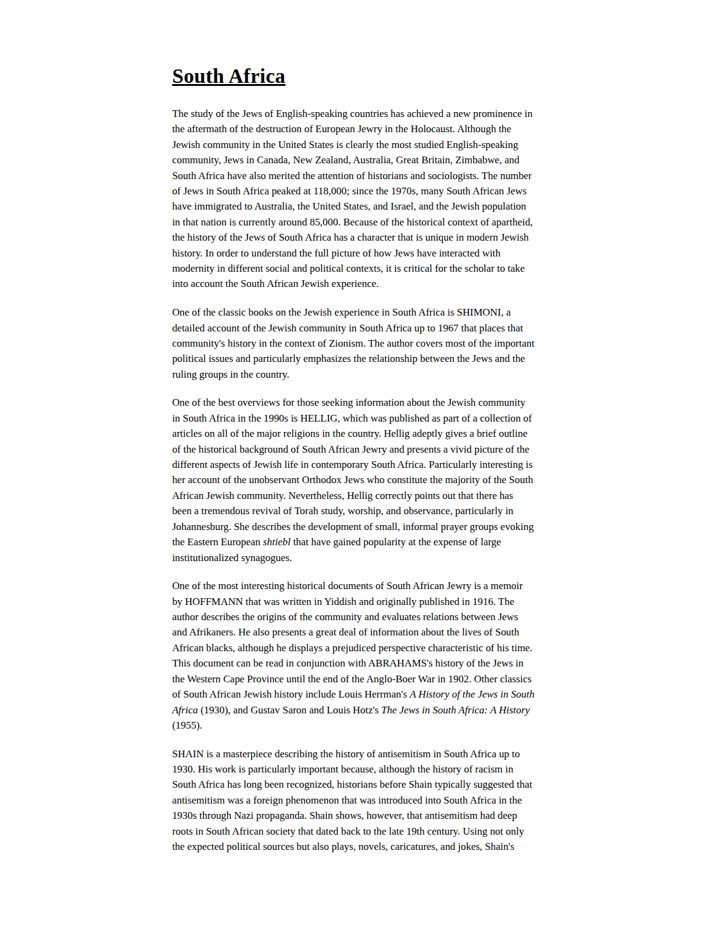South Africa
The study of the Jews of English-speaking countries has achieved a new prominence in the aftermath of the destruction of European Jewry in the Holocaust. Although the Jewish community in the United States is clearly the most studied English-speaking community, Jews in Canada, New Zealand, Australia, Great Britain, Zimbabwe, and South Africa have also merited the attention of historians and sociologists. The number of Jews in South Africa peaked at 118,000; since the 1970s, many South African Jews have immigrated to Australia, the United States, and Israel, and the Jewish population in that nation is currently around 85,000. Because of the historical context of apartheid, the history of the Jews of South Africa has a character that is unique in modern Jewish history. In order to understand the full picture of how Jews have interacted with modernity in different social and political contexts, it is critical for the scholar to take into account the South African Jewish experience.
One of the classic books on the Jewish experience in South Africa is SHIMONI, a detailed account of the Jewish community in South Africa up to 1967 that places that community's history in the context of Zionism. The author covers most of the important political issues and particularly emphasizes the relationship between the Jews and the ruling groups in the country.
One of the best overviews for those seeking information about the Jewish community in South Africa in the 1990s is HELLIG, which was published as part of a collection of articles on all of the major religions in the country. Hellig adeptly gives a brief outline of the historical background of South African Jewry and presents a vivid picture of the different aspects of Jewish life in contemporary South Africa. Particularly interesting is her account of the unobservant Orthodox Jews who constitute the majority of the South African Jewish community. Nevertheless, Hellig correctly points out that there has been a tremendous revival of Torah study, worship, and observance, particularly in Johannesburg. She describes the development of small, informal prayer groups evoking the Eastern European shtiebl that have gained popularity at the expense of large institutionalized synagogues.
One of the most interesting historical documents of South African Jewry is a memoir by HOFFMANN that was written in Yiddish and originally published in 1916. The author describes the origins of the community and evaluates relations between Jews and Afrikaners. He also presents a great deal of information about the lives of South African blacks, although he displays a prejudiced perspective characteristic of his time. This document can be read in conjunction with ABRAHAMS's history of the Jews in the Western Cape Province until the end of the Anglo-Boer War in 1902. Other classics of South African Jewish history include Louis Herrman's A History of the Jews in South Africa (1930), and Gustav Saron and Louis Hotz's The Jews in South Africa: A History (1955).
SHAIN is a masterpiece describing the history of antisemitism in South Africa up to 1930. His work is particularly important because, although the history of racism in South Africa has long been recognized, historians before Shain typically suggested that antisemitism was a foreign phenomenon that was introduced into South Africa in the 1930s through Nazi propaganda. Shain shows, however, that antisemitism had deep roots in South African society that dated back to the late 19th century. Using not only the expected political sources but also plays, novels, caricatures, and jokes, Shain's